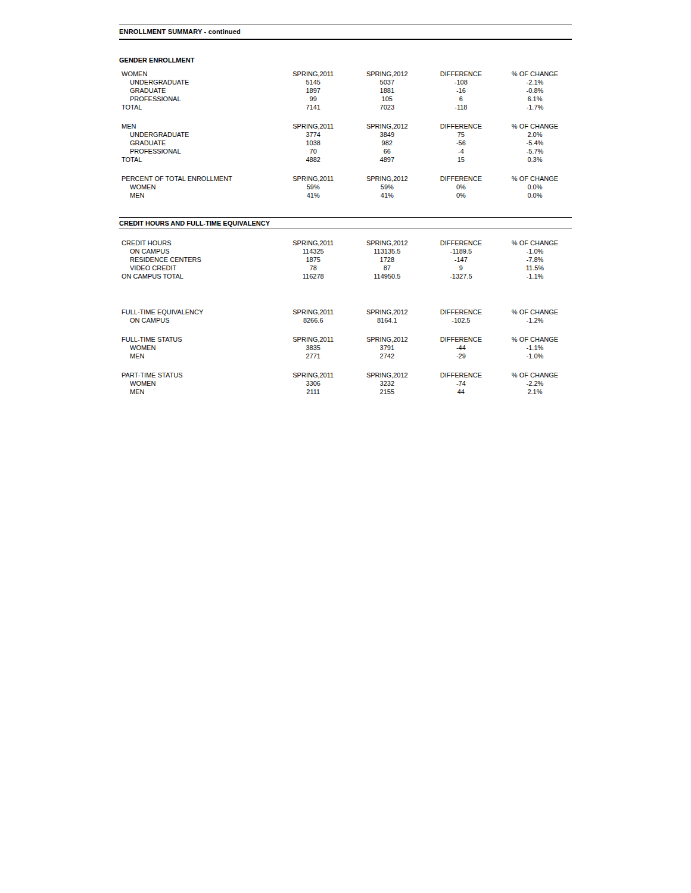ENROLLMENT SUMMARY - continued
GENDER ENROLLMENT
| WOMEN | SPRING,2011 | SPRING,2012 | DIFFERENCE | % OF CHANGE |
| UNDERGRADUATE | 5145 | 5037 | -108 | -2.1% |
| GRADUATE | 1897 | 1881 | -16 | -0.8% |
| PROFESSIONAL | 99 | 105 | 6 | 6.1% |
| TOTAL | 7141 | 7023 | -118 | -1.7% |
| MEN | SPRING,2011 | SPRING,2012 | DIFFERENCE | % OF CHANGE |
| UNDERGRADUATE | 3774 | 3849 | 75 | 2.0% |
| GRADUATE | 1038 | 982 | -56 | -5.4% |
| PROFESSIONAL | 70 | 66 | -4 | -5.7% |
| TOTAL | 4882 | 4897 | 15 | 0.3% |
| PERCENT OF TOTAL ENROLLMENT | SPRING,2011 | SPRING,2012 | DIFFERENCE | % OF CHANGE |
| WOMEN | 59% | 59% | 0% | 0.0% |
| MEN | 41% | 41% | 0% | 0.0% |
CREDIT HOURS AND FULL-TIME EQUIVALENCY
| CREDIT HOURS | SPRING,2011 | SPRING,2012 | DIFFERENCE | % OF CHANGE |
| ON CAMPUS | 114325 | 113135.5 | -1189.5 | -1.0% |
| RESIDENCE CENTERS | 1875 | 1728 | -147 | -7.8% |
| VIDEO CREDIT | 78 | 87 | 9 | 11.5% |
| ON CAMPUS TOTAL | 116278 | 114950.5 | -1327.5 | -1.1% |
| FULL-TIME EQUIVALENCY | SPRING,2011 | SPRING,2012 | DIFFERENCE | % OF CHANGE |
| ON CAMPUS | 8266.6 | 8164.1 | -102.5 | -1.2% |
| FULL-TIME STATUS | SPRING,2011 | SPRING,2012 | DIFFERENCE | % OF CHANGE |
| WOMEN | 3835 | 3791 | -44 | -1.1% |
| MEN | 2771 | 2742 | -29 | -1.0% |
| PART-TIME STATUS | SPRING,2011 | SPRING,2012 | DIFFERENCE | % OF CHANGE |
| WOMEN | 3306 | 3232 | -74 | -2.2% |
| MEN | 2111 | 2155 | 44 | 2.1% |